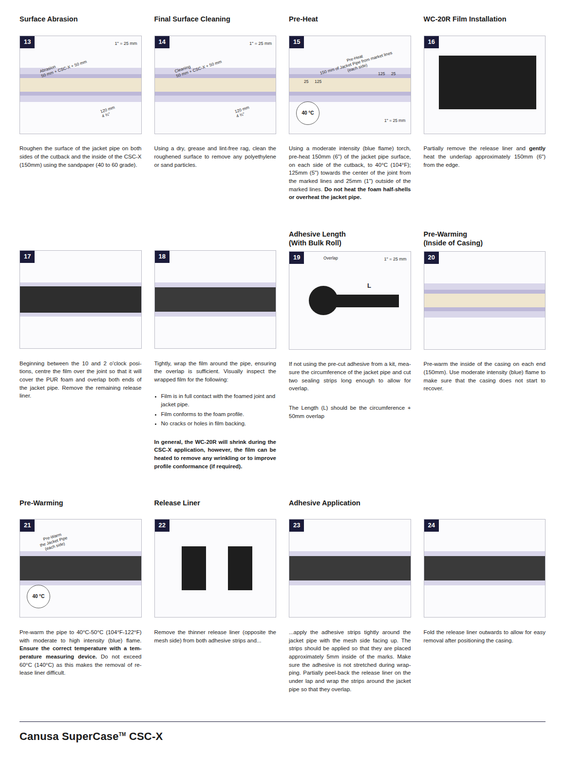Surface Abrasion
13 1" = 25 mm
Abrasion
50 mm + CSC-X + 50 mm 120 mm
4 ¾"
Roughen the surface of the jacket pipe on both sides of the cutback and the inside of the CSC-X (150mm) using the sandpaper (40 to 60 grade).
Final Surface Cleaning
14 1" = 25 mm
Cleaning
50 mm + CSC-X + 50 mm 120 mm
4 ¾"
Using a dry, grease and lint-free rag, clean the roughened surface to remove any polyethylene or sand particles.
Pre-Heat
15
Pre-Heat
150 mm of Jacket Pipe from market lines
(each side) 25 125 125 25
40 °C
1" = 25 mm
Using a moderate intensity (blue flame) torch, pre-heat 150mm (6") of the jacket pipe surface, on each side of the cutback, to 40°C (104°F); 125mm (5") towards the center of the joint from the marked lines and 25mm (1") outside of the marked lines. Do not heat the foam half-shells or overheat the jacket pipe.
WC-20R Film Installation
16
Partially remove the release liner and gently heat the underlap approximately 150mm (6") from the edge.
17
Beginning between the 10 and 2 o'clock positions, centre the film over the joint so that it will cover the PUR foam and overlap both ends of the jacket pipe. Remove the remaining release liner.
18
Tightly, wrap the film around the pipe, ensuring the overlap is sufficient. Visually inspect the wrapped film for the following:
Film is in full contact with the foamed joint and jacket pipe.
Film conforms to the foam profile.
No cracks or holes in film backing.
In general, the WC-20R will shrink during the CSC-X application, however, the film can be heated to remove any wrinkling or to improve profile conformance (if required).
Adhesive Length
(With Bulk Roll)
19 Overlap 1" = 25 mm
L
If not using the pre-cut adhesive from a kit, measure the circumference of the jacket pipe and cut two sealing strips long enough to allow for overlap.
The Length (L) should be the circumference + 50mm overlap
Pre-Warming
(Inside of Casing)
20
Pre-warm the inside of the casing on each end (150mm). Use moderate intensity (blue) flame to make sure that the casing does not start to recover.
Pre-Warming
21
Pre-Warm
the Jacket Pipe
(each side)
40 °C
Pre-warm the pipe to 40°C-50°C (104°F-122°F) with moderate to high intensity (blue) flame. Ensure the correct temperature with a temperature measuring device. Do not exceed 60°C (140°C) as this makes the removal of release liner difficult.
Release Liner
22
Remove the thinner release liner (opposite the mesh side) from both adhesive strips and...
Adhesive Application
23
...apply the adhesive strips tightly around the jacket pipe with the mesh side facing up. The strips should be applied so that they are placed approximately 5mm inside of the marks. Make sure the adhesive is not stretched during wrapping. Partially peel-back the release liner on the under lap and wrap the strips around the jacket pipe so that they overlap.
24
Fold the release liner outwards to allow for easy removal after positioning the casing.
Canusa SuperCaseTM CSC-X